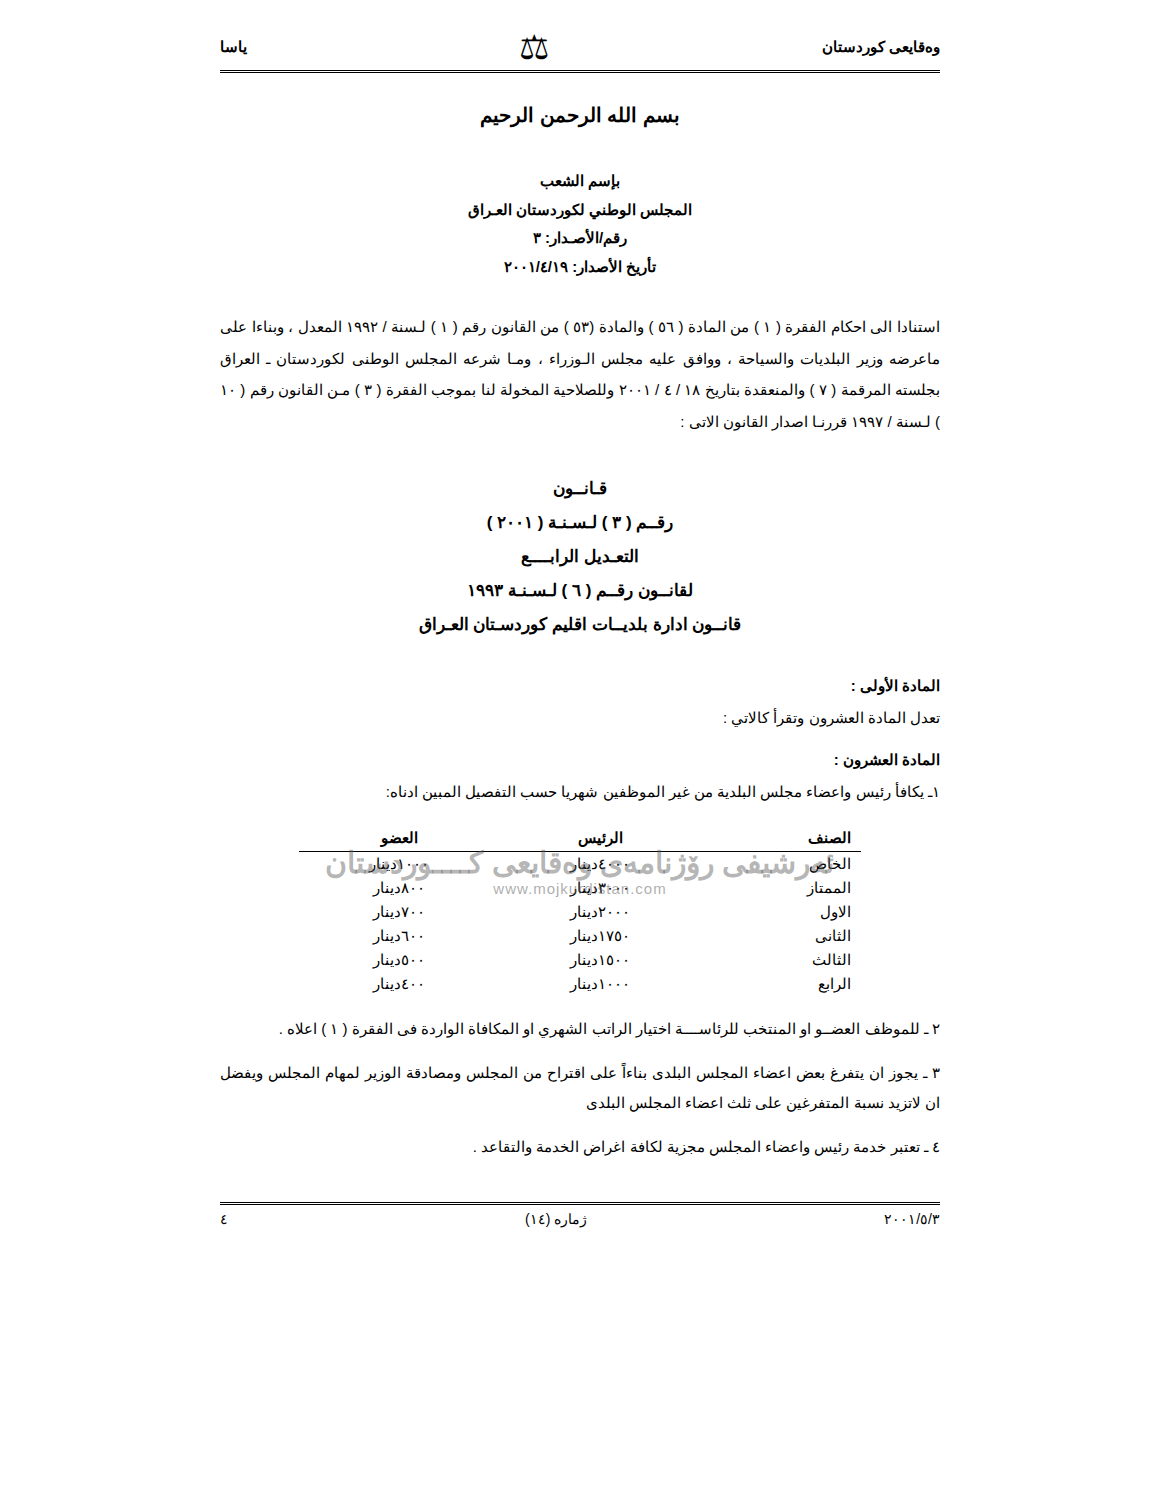وەقايعى كوردستان
⚖
ياسا
بسم الله الرحمن الرحيم
بإسم الشعب المجلس الوطني لكوردستان العـراق رقم/الأصـدار: ٣ تأريخ الأصدار: ٢٠٠١/٤/١٩
استنادا الى احكام الفقرة ( ١ ) من المادة ( ٥٦ ) والمادة (٥٣ ) من القانون رقم ( ١ ) لـسنة / ١٩٩٢ المعدل ، وبناءا على ماعرضه وزير البلديات والسياحة ، ووافق عليه مجلس الـوزراء ، ومـا شرعه المجلس الوطنى لكوردستان ـ العراق بجلسته المرقمة ( ٧ ) والمنعقدة بتاريخ ١٨ / ٤ / ٢٠٠١ وللصلاحية المخولة لنا بموجب الفقرة ( ٣ ) مـن القانون رقم ( ١٠ ) لـسنة / ١٩٩٧ قررنـا اصدار القانون الاتى :
قـانــون
رقــم ( ٣ ) لـسـنـة ( ٢٠٠١ )
التعـديل الرابــــع
لقانــون رقــم ( ٦ ) لـسـنـة ١٩٩٣
قانــون ادارة بلديــات اقليم كوردسـتان العـراق
المادة الأولى :
تعدل المادة العشرون وتقرأ كالاتي :
المادة العشرون :
١ـ يكافأ رئيس واعضاء مجلس البلدية من غير الموظفين شهريا حسب التفصيل المبين ادناه:
| الصنف | الرئيس | العضو |
| --- | --- | --- |
| الخاص | ٤٠٠٠دينار | ١٠٠٠دينار |
| الممتاز | ٣٠٠٠دينار | ٨٠٠دينار |
| الاول | ٢٠٠٠دينار | ٧٠٠دينار |
| الثانى | ١٧٥٠دينار | ٦٠٠دينار |
| الثالث | ١٥٠٠دينار | ٥٠٠دينار |
| الرابع | ١٠٠٠دينار | ٤٠٠دينار |
٢ ـ للموظف العضــو او المنتخب للرئاســــة اختيار الراتب الشهري او المكافاة الواردة فى الفقرة ( ١ ) اعلاه .
ئەرشيفى رۆژنامەى وەقايعى كــــوردستان
www.mojkurdistan.com
٣ ـ يجوز ان يتفرغ بعض اعضاء المجلس البلدى بناءاً على اقتراح من المجلس ومصادقة الوزير لمهام المجلس ويفضل ان لاتزيد نسبة المتفرغين على ثلث اعضاء المجلس البلدى
٤ ـ تعتبر خدمة رئيس واعضاء المجلس مجزية لكافة اغراض الخدمة والتقاعد .
٢٠٠١/٥/٣
ژماره (١٤)
٤